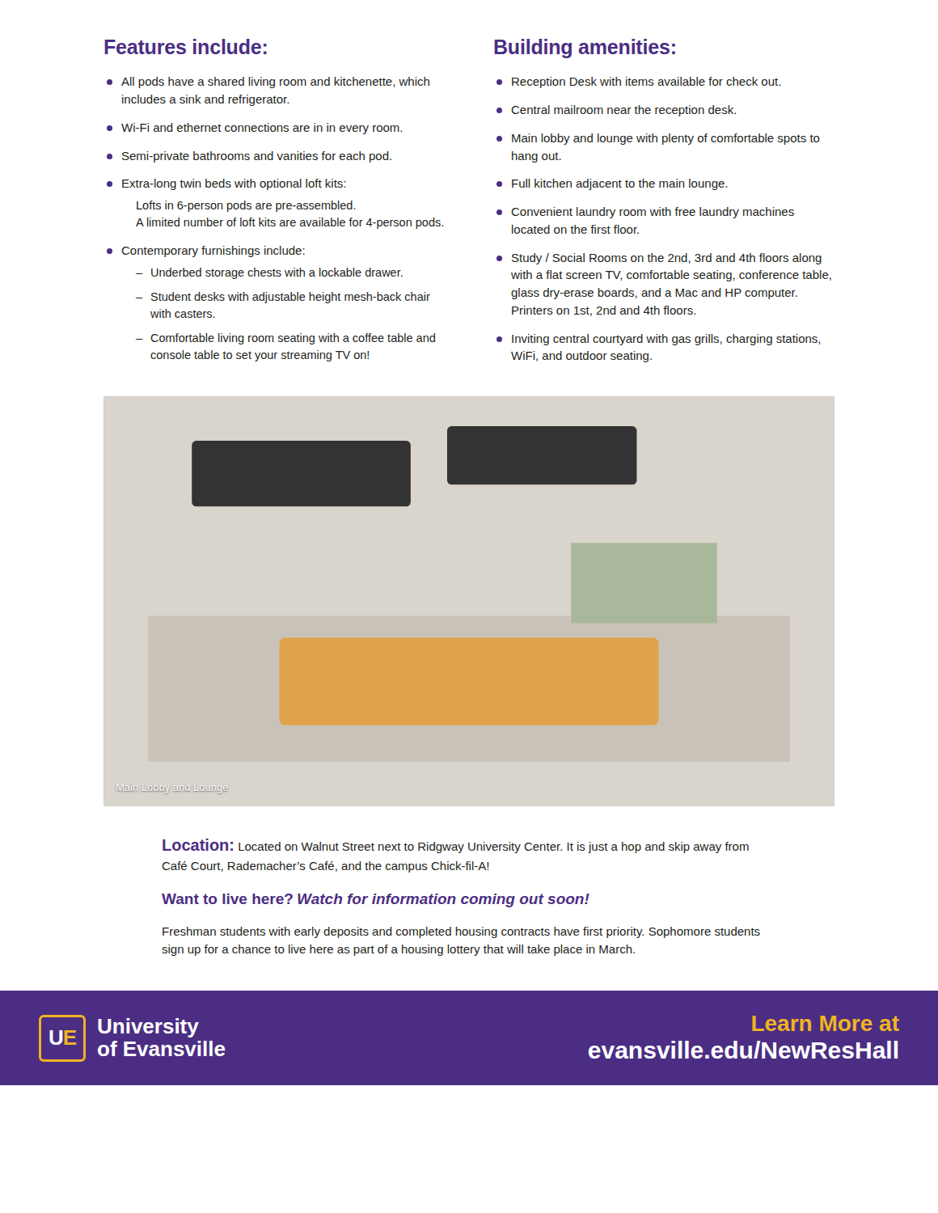Features include:
All pods have a shared living room and kitchenette, which includes a sink and refrigerator.
Wi-Fi and ethernet connections are in in every room.
Semi-private bathrooms and vanities for each pod.
Extra-long twin beds with optional loft kits:
Lofts in 6-person pods are pre-assembled.
A limited number of loft kits are available for 4-person pods.
Contemporary furnishings include:
Underbed storage chests with a lockable drawer.
Student desks with adjustable height mesh-back chair with casters.
Comfortable living room seating with a coffee table and console table to set your streaming TV on!
Building amenities:
Reception Desk with items available for check out.
Central mailroom near the reception desk.
Main lobby and lounge with plenty of comfortable spots to hang out.
Full kitchen adjacent to the main lounge.
Convenient laundry room with free laundry machines located on the first floor.
Study / Social Rooms on the 2nd, 3rd and 4th floors along with a flat screen TV, comfortable seating, conference table, glass dry-erase boards, and a Mac and HP computer. Printers on 1st, 2nd and 4th floors.
Inviting central courtyard with gas grills, charging stations, WiFi, and outdoor seating.
Main Lobby and Lounge
Location: Located on Walnut Street next to Ridgway University Center. It is just a hop and skip away from Café Court, Rademacher’s Café, and the campus Chick-fil-A!
Want to live here? Watch for information coming out soon!
Freshman students with early deposits and completed housing contracts have first priority. Sophomore students sign up for a chance to live here as part of a housing lottery that will take place in March.
UE
University
of Evansville
Learn More at
evansville.edu/NewResHall